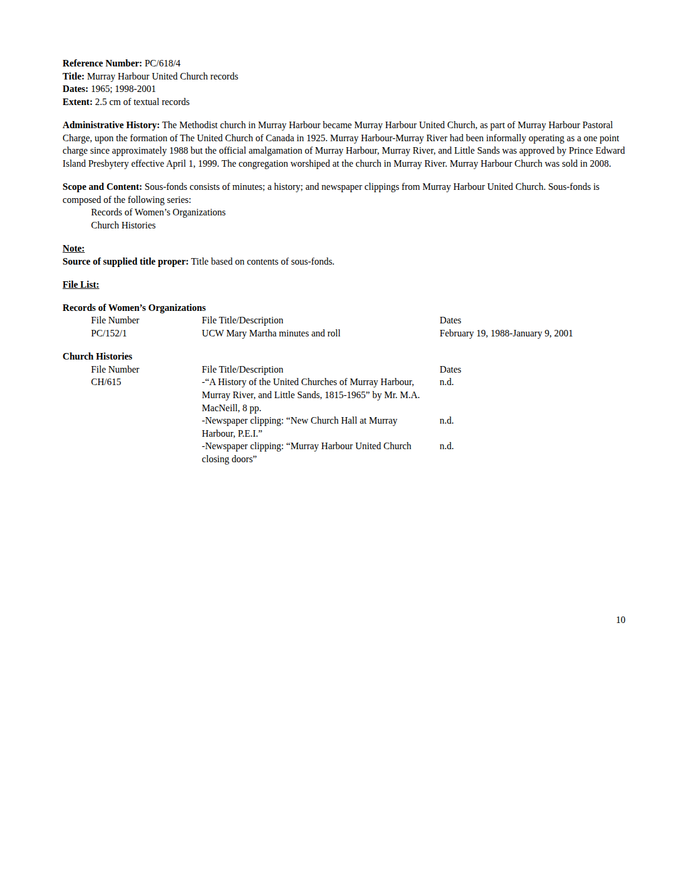Reference Number: PC/618/4
Title: Murray Harbour United Church records
Dates: 1965; 1998-2001
Extent: 2.5 cm of textual records
Administrative History: The Methodist church in Murray Harbour became Murray Harbour United Church, as part of Murray Harbour Pastoral Charge, upon the formation of The United Church of Canada in 1925. Murray Harbour-Murray River had been informally operating as a one point charge since approximately 1988 but the official amalgamation of Murray Harbour, Murray River, and Little Sands was approved by Prince Edward Island Presbytery effective April 1, 1999. The congregation worshiped at the church in Murray River. Murray Harbour Church was sold in 2008.
Scope and Content: Sous-fonds consists of minutes; a history; and newspaper clippings from Murray Harbour United Church. Sous-fonds is composed of the following series:
Records of Women’s Organizations
Church Histories
Note:
Source of supplied title proper: Title based on contents of sous-fonds.
File List:
Records of Women’s Organizations
| File Number | File Title/Description | Dates |
| --- | --- | --- |
| PC/152/1 | UCW Mary Martha minutes and roll | February 19, 1988-January 9, 2001 |
Church Histories
| File Number | File Title/Description | Dates |
| --- | --- | --- |
| CH/615 | -“A History of the United Churches of Murray Harbour, Murray River, and Little Sands, 1815-1965” by Mr. M.A. MacNeill, 8 pp. | n.d. |
| | -Newspaper clipping: “New Church Hall at Murray Harbour, P.E.I.” | n.d. |
| | -Newspaper clipping: “Murray Harbour United Church closing doors” | n.d. |
10